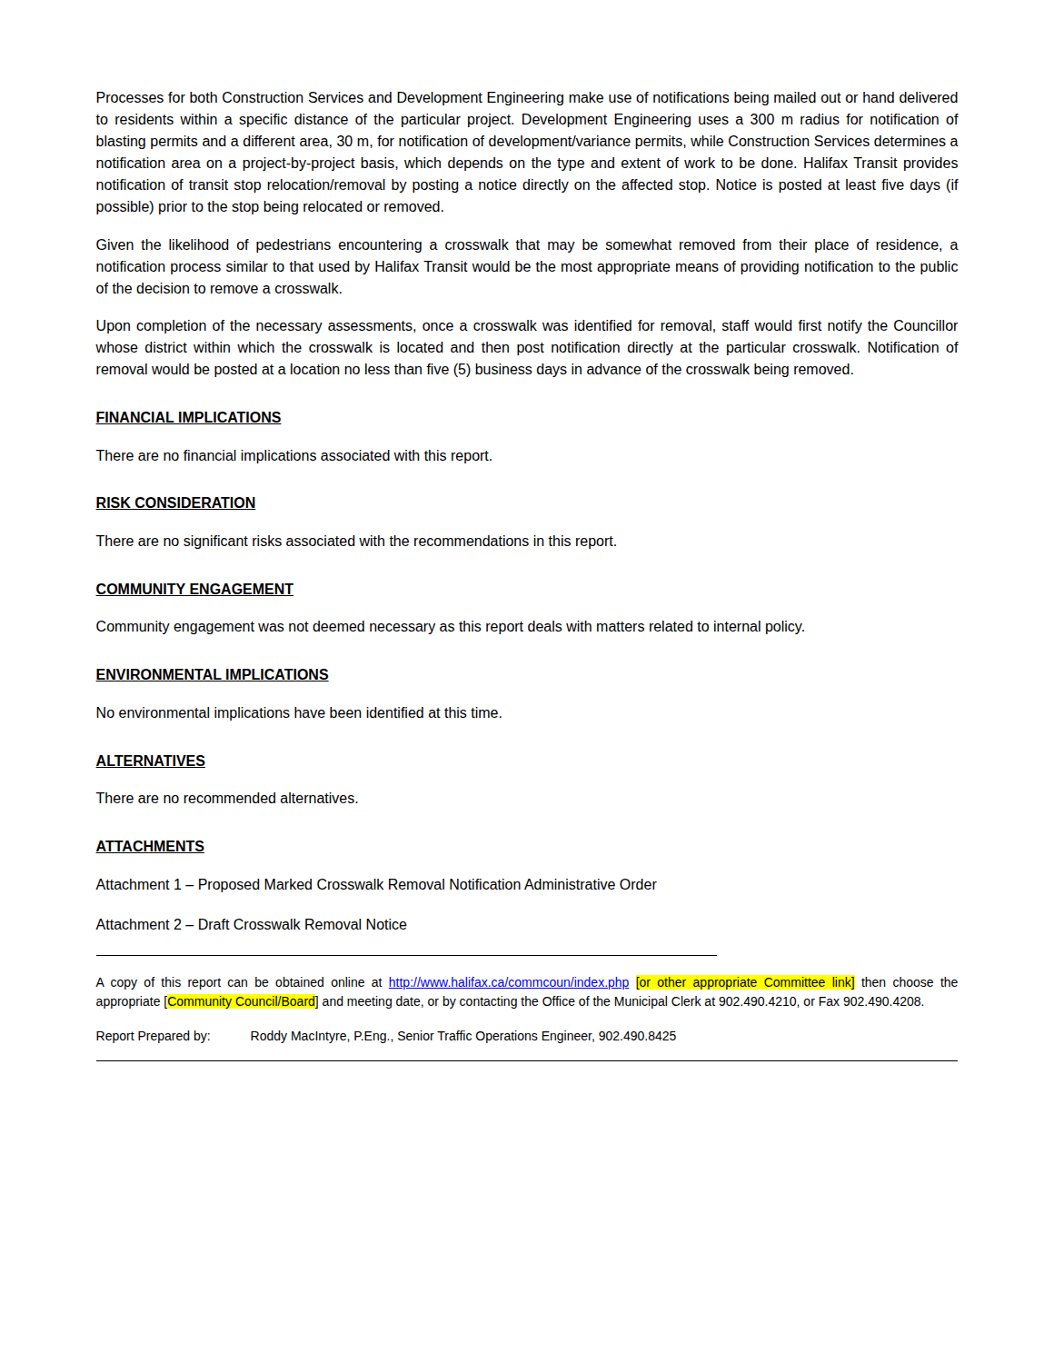Processes for both Construction Services and Development Engineering make use of notifications being mailed out or hand delivered to residents within a specific distance of the particular project. Development Engineering uses a 300 m radius for notification of blasting permits and a different area, 30 m, for notification of development/variance permits, while Construction Services determines a notification area on a project-by-project basis, which depends on the type and extent of work to be done. Halifax Transit provides notification of transit stop relocation/removal by posting a notice directly on the affected stop. Notice is posted at least five days (if possible) prior to the stop being relocated or removed.
Given the likelihood of pedestrians encountering a crosswalk that may be somewhat removed from their place of residence, a notification process similar to that used by Halifax Transit would be the most appropriate means of providing notification to the public of the decision to remove a crosswalk.
Upon completion of the necessary assessments, once a crosswalk was identified for removal, staff would first notify the Councillor whose district within which the crosswalk is located and then post notification directly at the particular crosswalk. Notification of removal would be posted at a location no less than five (5) business days in advance of the crosswalk being removed.
FINANCIAL IMPLICATIONS
There are no financial implications associated with this report.
RISK CONSIDERATION
There are no significant risks associated with the recommendations in this report.
COMMUNITY ENGAGEMENT
Community engagement was not deemed necessary as this report deals with matters related to internal policy.
ENVIRONMENTAL IMPLICATIONS
No environmental implications have been identified at this time.
ALTERNATIVES
There are no recommended alternatives.
ATTACHMENTS
Attachment 1 – Proposed Marked Crosswalk Removal Notification Administrative Order
Attachment 2 – Draft Crosswalk Removal Notice
A copy of this report can be obtained online at http://www.halifax.ca/commcoun/index.php [or other appropriate Committee link] then choose the appropriate [Community Council/Board] and meeting date, or by contacting the Office of the Municipal Clerk at 902.490.4210, or Fax 902.490.4208.
Report Prepared by: Roddy MacIntyre, P.Eng., Senior Traffic Operations Engineer, 902.490.8425